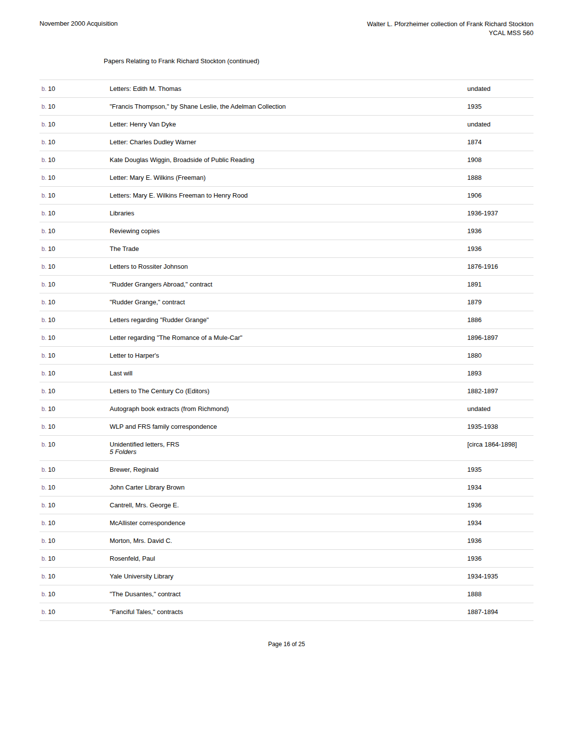November 2000 Acquisition
Walter L. Pforzheimer collection of Frank Richard Stockton
YCAL MSS 560
Papers Relating to Frank Richard Stockton (continued)
| b. 10 | Letters: Edith M. Thomas | undated |
| b. 10 | "Francis Thompson," by Shane Leslie, the Adelman Collection | 1935 |
| b. 10 | Letter: Henry Van Dyke | undated |
| b. 10 | Letter: Charles Dudley Warner | 1874 |
| b. 10 | Kate Douglas Wiggin, Broadside of Public Reading | 1908 |
| b. 10 | Letter: Mary E. Wilkins (Freeman) | 1888 |
| b. 10 | Letters: Mary E. Wilkins Freeman to Henry Rood | 1906 |
| b. 10 | Libraries | 1936-1937 |
| b. 10 | Reviewing copies | 1936 |
| b. 10 | The Trade | 1936 |
| b. 10 | Letters to Rossiter Johnson | 1876-1916 |
| b. 10 | "Rudder Grangers Abroad," contract | 1891 |
| b. 10 | "Rudder Grange," contract | 1879 |
| b. 10 | Letters regarding "Rudder Grange" | 1886 |
| b. 10 | Letter regarding "The Romance of a Mule-Car" | 1896-1897 |
| b. 10 | Letter to Harper's | 1880 |
| b. 10 | Last will | 1893 |
| b. 10 | Letters to The Century Co (Editors) | 1882-1897 |
| b. 10 | Autograph book extracts (from Richmond) | undated |
| b. 10 | WLP and FRS family correspondence | 1935-1938 |
| b. 10 | Unidentified letters, FRS 5 Folders | [circa 1864-1898] |
| b. 10 | Brewer, Reginald | 1935 |
| b. 10 | John Carter Library Brown | 1934 |
| b. 10 | Cantrell, Mrs. George E. | 1936 |
| b. 10 | McAllister correspondence | 1934 |
| b. 10 | Morton, Mrs. David C. | 1936 |
| b. 10 | Rosenfeld, Paul | 1936 |
| b. 10 | Yale University Library | 1934-1935 |
| b. 10 | "The Dusantes," contract | 1888 |
| b. 10 | "Fanciful Tales," contracts | 1887-1894 |
Page 16 of 25